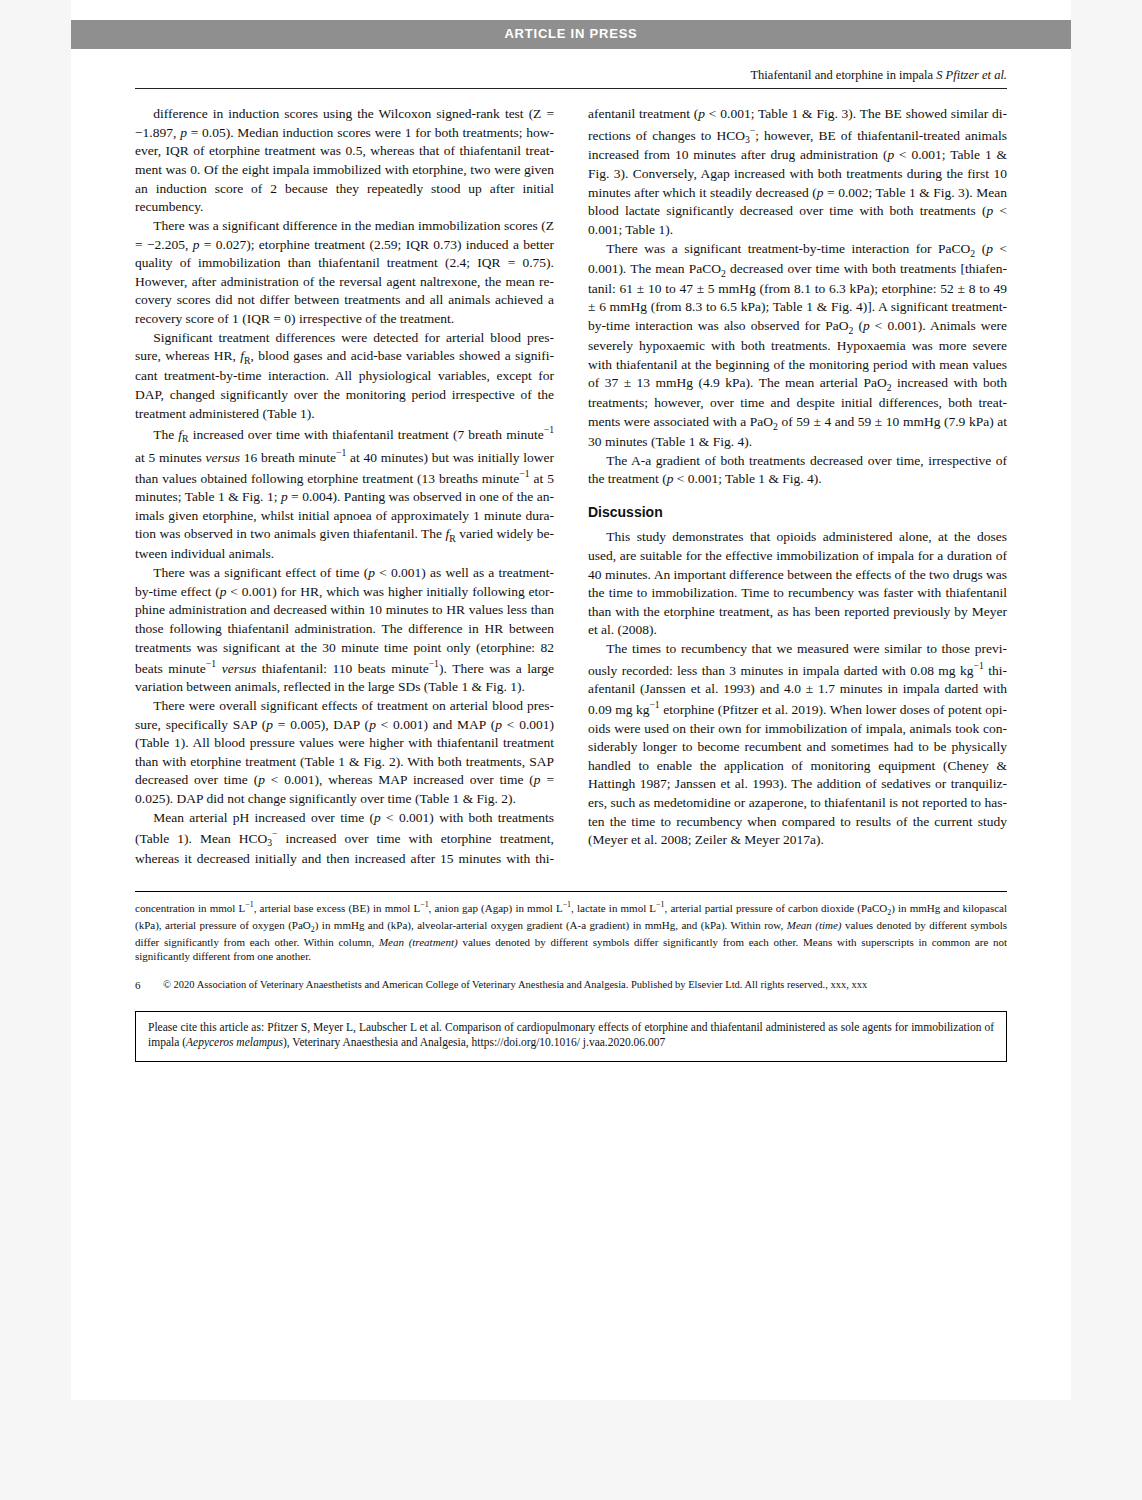ARTICLE IN PRESS
Thiafentanil and etorphine in impala S Pfitzer et al.
difference in induction scores using the Wilcoxon signed-rank test (Z = −1.897, p = 0.05). Median induction scores were 1 for both treatments; however, IQR of etorphine treatment was 0.5, whereas that of thiafentanil treatment was 0. Of the eight impala immobilized with etorphine, two were given an induction score of 2 because they repeatedly stood up after initial recumbency.
There was a significant difference in the median immobilization scores (Z = −2.205, p = 0.027); etorphine treatment (2.59; IQR 0.73) induced a better quality of immobilization than thiafentanil treatment (2.4; IQR = 0.75). However, after administration of the reversal agent naltrexone, the mean recovery scores did not differ between treatments and all animals achieved a recovery score of 1 (IQR = 0) irrespective of the treatment.
Significant treatment differences were detected for arterial blood pressure, whereas HR, fR, blood gases and acid-base variables showed a significant treatment-by-time interaction. All physiological variables, except for DAP, changed significantly over the monitoring period irrespective of the treatment administered (Table 1).
The fR increased over time with thiafentanil treatment (7 breath minute−1 at 5 minutes versus 16 breath minute−1 at 40 minutes) but was initially lower than values obtained following etorphine treatment (13 breaths minute−1 at 5 minutes; Table 1 & Fig. 1; p = 0.004). Panting was observed in one of the animals given etorphine, whilst initial apnoea of approximately 1 minute duration was observed in two animals given thiafentanil. The fR varied widely between individual animals.
There was a significant effect of time (p < 0.001) as well as a treatment-by-time effect (p < 0.001) for HR, which was higher initially following etorphine administration and decreased within 10 minutes to HR values less than those following thiafentanil administration. The difference in HR between treatments was significant at the 30 minute time point only (etorphine: 82 beats minute−1 versus thiafentanil: 110 beats minute−1). There was a large variation between animals, reflected in the large SDs (Table 1 & Fig. 1).
There were overall significant effects of treatment on arterial blood pressure, specifically SAP (p = 0.005), DAP (p < 0.001) and MAP (p < 0.001) (Table 1). All blood pressure values were higher with thiafentanil treatment than with etorphine treatment (Table 1 & Fig. 2). With both treatments, SAP decreased over time (p < 0.001), whereas MAP increased over time (p = 0.025). DAP did not change significantly over time (Table 1 & Fig. 2).
Mean arterial pH increased over time (p < 0.001) with both treatments (Table 1). Mean HCO3− increased over time with etorphine treatment, whereas it decreased initially and then increased after 15 minutes with thiafentanil treatment (p < 0.001; Table 1 & Fig. 3). The BE showed similar directions of changes to HCO3−; however, BE of thiafentanil-treated animals increased from 10 minutes after drug administration (p < 0.001; Table 1 & Fig. 3). Conversely, Agap increased with both treatments during the first 10 minutes after which it steadily decreased (p = 0.002; Table 1 & Fig. 3). Mean blood lactate significantly decreased over time with both treatments (p < 0.001; Table 1).
There was a significant treatment-by-time interaction for PaCO2 (p < 0.001). The mean PaCO2 decreased over time with both treatments [thiafentanil: 61 ± 10 to 47 ± 5 mmHg (from 8.1 to 6.3 kPa); etorphine: 52 ± 8 to 49 ± 6 mmHg (from 8.3 to 6.5 kPa); Table 1 & Fig. 4)]. A significant treatment-by-time interaction was also observed for PaO2 (p < 0.001). Animals were severely hypoxaemic with both treatments. Hypoxaemia was more severe with thiafentanil at the beginning of the monitoring period with mean values of 37 ± 13 mmHg (4.9 kPa). The mean arterial PaO2 increased with both treatments; however, over time and despite initial differences, both treatments were associated with a PaO2 of 59 ± 4 and 59 ± 10 mmHg (7.9 kPa) at 30 minutes (Table 1 & Fig. 4).
The A-a gradient of both treatments decreased over time, irrespective of the treatment (p < 0.001; Table 1 & Fig. 4).
Discussion
This study demonstrates that opioids administered alone, at the doses used, are suitable for the effective immobilization of impala for a duration of 40 minutes. An important difference between the effects of the two drugs was the time to immobilization. Time to recumbency was faster with thiafentanil than with the etorphine treatment, as has been reported previously by Meyer et al. (2008).
The times to recumbency that we measured were similar to those previously recorded: less than 3 minutes in impala darted with 0.08 mg kg−1 thiafentanil (Janssen et al. 1993) and 4.0 ± 1.7 minutes in impala darted with 0.09 mg kg−1 etorphine (Pfitzer et al. 2019). When lower doses of potent opioids were used on their own for immobilization of impala, animals took considerably longer to become recumbent and sometimes had to be physically handled to enable the application of monitoring equipment (Cheney & Hattingh 1987; Janssen et al. 1993). The addition of sedatives or tranquilizers, such as medetomidine or azaperone, to thiafentanil is not reported to hasten the time to recumbency when compared to results of the current study (Meyer et al. 2008; Zeiler & Meyer 2017a).
concentration in mmol L−1, arterial base excess (BE) in mmol L−1, anion gap (Agap) in mmol L−1, lactate in mmol L−1, arterial partial pressure of carbon dioxide (PaCO2) in mmHg and kilopascal (kPa), arterial pressure of oxygen (PaO2) in mmHg and (kPa), alveolar-arterial oxygen gradient (A-a gradient) in mmHg, and (kPa). Within row, Mean (time) values denoted by different symbols differ significantly from each other. Within column, Mean (treatment) values denoted by different symbols differ significantly from each other. Means with superscripts in common are not significantly different from one another.
6
© 2020 Association of Veterinary Anaesthetists and American College of Veterinary Anesthesia and Analgesia. Published by Elsevier Ltd. All rights reserved., xxx, xxx
Please cite this article as: Pfitzer S, Meyer L, Laubscher L et al. Comparison of cardiopulmonary effects of etorphine and thiafentanil administered as sole agents for immobilization of impala (Aepyceros melampus), Veterinary Anaesthesia and Analgesia, https://doi.org/10.1016/ j.vaa.2020.06.007